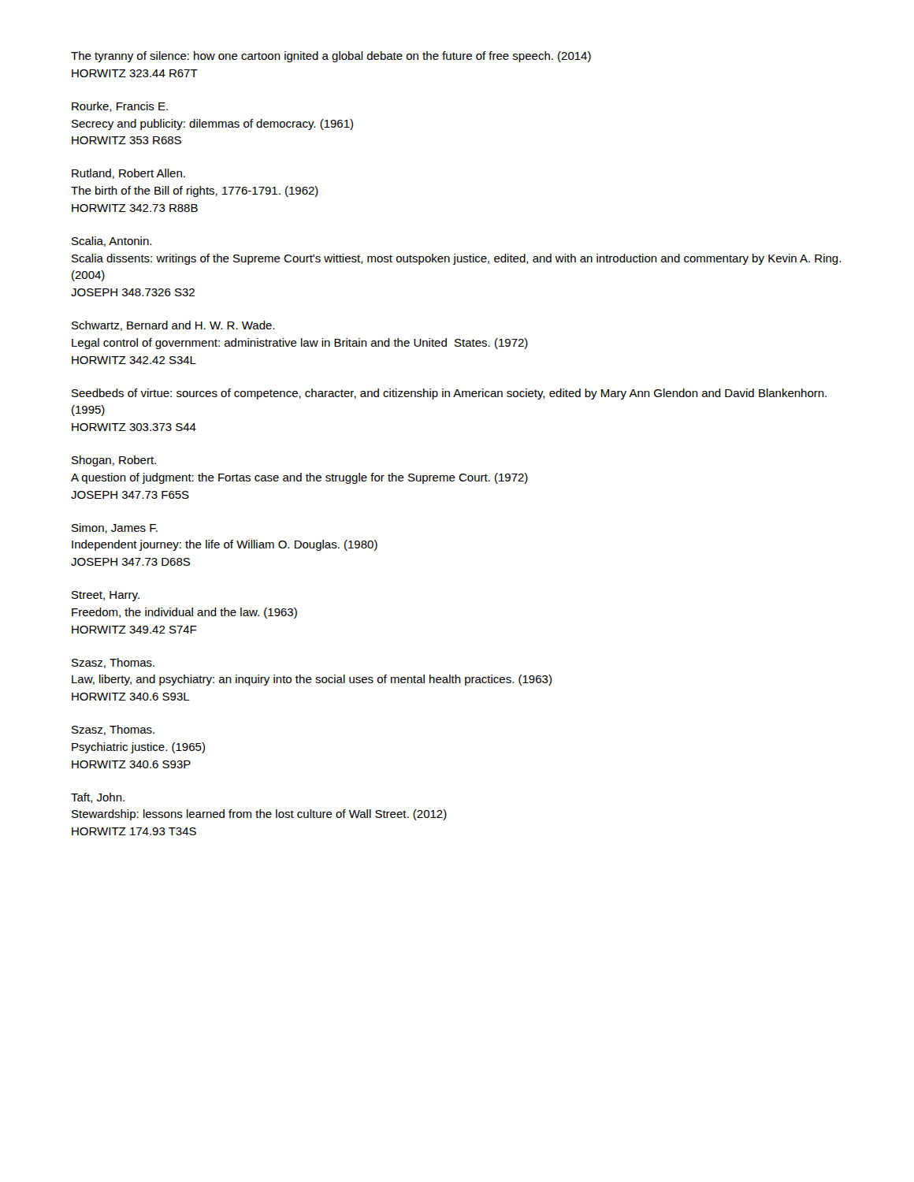The tyranny of silence: how one cartoon ignited a global debate on the future of free speech. (2014)
HORWITZ 323.44 R67T
Rourke, Francis E.
Secrecy and publicity: dilemmas of democracy. (1961)
HORWITZ 353 R68S
Rutland, Robert Allen.
The birth of the Bill of rights, 1776-1791. (1962)
HORWITZ 342.73 R88B
Scalia, Antonin.
Scalia dissents: writings of the Supreme Court's wittiest, most outspoken justice, edited, and with an introduction and commentary by Kevin A. Ring. (2004)
JOSEPH 348.7326 S32
Schwartz, Bernard and H. W. R. Wade.
Legal control of government: administrative law in Britain and the United States. (1972)
HORWITZ 342.42 S34L
Seedbeds of virtue: sources of competence, character, and citizenship in American society, edited by Mary Ann Glendon and David Blankenhorn.(1995)
HORWITZ 303.373 S44
Shogan, Robert.
A question of judgment: the Fortas case and the struggle for the Supreme Court. (1972)
JOSEPH 347.73 F65S
Simon, James F.
Independent journey: the life of William O. Douglas. (1980)
JOSEPH 347.73 D68S
Street, Harry.
Freedom, the individual and the law. (1963)
HORWITZ 349.42 S74F
Szasz, Thomas.
Law, liberty, and psychiatry: an inquiry into the social uses of mental health practices. (1963)
HORWITZ 340.6 S93L
Szasz, Thomas.
Psychiatric justice. (1965)
HORWITZ 340.6 S93P
Taft, John.
Stewardship: lessons learned from the lost culture of Wall Street. (2012)
HORWITZ 174.93 T34S